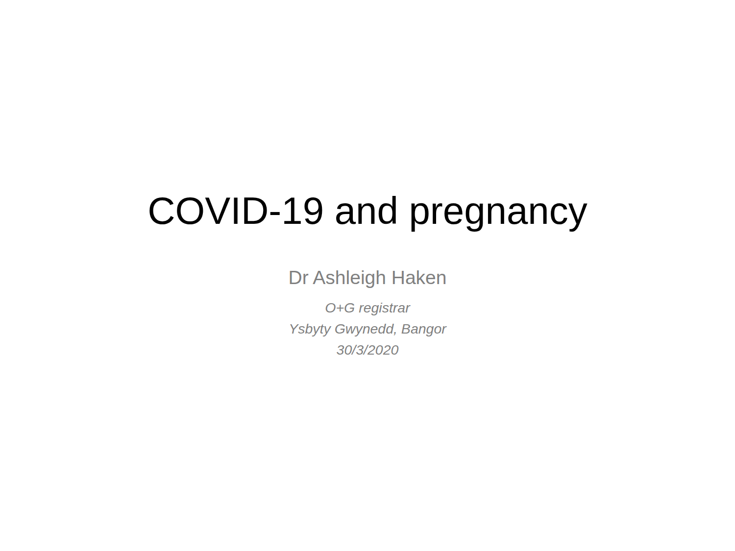COVID-19 and pregnancy
Dr Ashleigh Haken
O+G registrar
Ysbyty Gwynedd, Bangor
30/3/2020